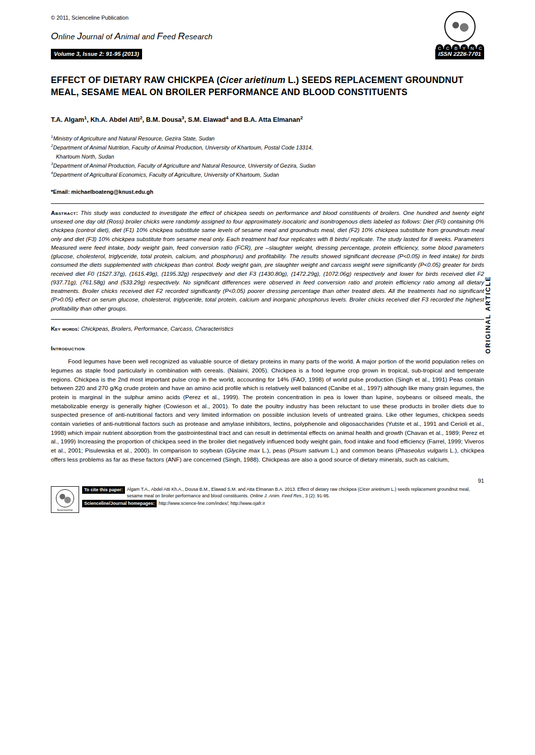CCBYNC
© 2011, Scienceline Publication
Online Journal of Animal and Feed Research
Volume 3, Issue 2: 91-95 (2013) ISSN 2228-7701
EFFECT OF DIETARY RAW CHICKPEA (Cicer arietinum L.) SEEDS REPLACEMENT GROUNDNUT MEAL, SESAME MEAL ON BROILER PERFORMANCE AND BLOOD CONSTITUENTS
T.A. Algam1, Kh.A. Abdel Atti2, B.M. Dousa3, S.M. Elawad4 and B.A. Atta Elmanan2
1Ministry of Agriculture and Natural Resource, Gezira State, Sudan
2Department of Animal Nutrition, Faculty of Animal Production, University of Khartoum, Postal Code 13314,
Khartoum North, Sudan
3Department of Animal Production, Faculty of Agriculture and Natural Resource, University of Gezira, Sudan
4Department of Agricultural Economics, Faculty of Agriculture, University of Khartoum, Sudan
*Email: michaelboateng@knust.edu.gh
Abstract: This study was conducted to investigate the effect of chickpea seeds on performance and blood constituents of broilers. One hundred and twenty eight unsexed one day old (Ross) broiler chicks were randomly assigned to four approximately isocaloric and isonitrogenous diets labeled as follows: Diet (F0) containing 0% chickpea (control diet), diet (F1) 10% chickpea substitute same levels of sesame meal and groundnuts meal, diet (F2) 10% chickpea substitute from groundnuts meal only and diet (F3) 10% chickpea substitute from sesame meal only. Each treatment had four replicates with 8 birds/ replicate. The study lasted for 8 weeks. Parameters Measured were feed intake, body weight gain, feed conversion ratio (FCR), pre –slaughter weight, dressing percentage, protein efficiency, some blood parameters (glucose, cholesterol, triglyceride, total protein, calcium, and phosphorus) and profitability. The results showed significant decrease (P<0.05) in feed intake) for birds consumed the diets supplemented with chickpeas than control. Body weight gain, pre slaughter weight and carcass weight were significantly (P<0.05) greater for birds received diet F0 (1527.37g), (1615.49g), (1195.32g) respectively and diet F3 (1430.80g), (1472.29g), (1072.06g) respectively and lower for birds received diet F2 (937.71g), (761.58g) and (533.29g) respectively. No significant differences were observed in feed conversion ratio and protein efficiency ratio among all dietary treatments. Broiler chicks received diet F2 recorded significantly (P<0.05) poorer dressing percentage than other treated diets. All the treatments had no significant (P>0.05) effect on serum glucose, cholesterol, triglyceride, total protein, calcium and inorganic phosphorus levels. Broiler chicks received diet F3 recorded the highest profitability than other groups.
Key words: Chickpeas, Broilers, Performance, Carcass, Characteristics
Introduction
Food legumes have been well recognized as valuable source of dietary proteins in many parts of the world. A major portion of the world population relies on legumes as staple food particularly in combination with cereals. (Nalaini, 2005). Chickpea is a food legume crop grown in tropical, sub-tropical and temperate regions. Chickpea is the 2nd most important pulse crop in the world, accounting for 14% (FAO, 1998) of world pulse production (Singh et al., 1991) Peas contain between 220 and 270 g/Kg crude protein and have an amino acid profile which is relatively well balanced (Canibe et al., 1997) although like many grain legumes, the protein is marginal in the sulphur amino acids (Perez et al., 1999). The protein concentration in pea is lower than lupine, soybeans or oilseed meals, the metabolizable energy is generally higher (Cowieson et al., 2001). To date the poultry industry has been reluctant to use these products in broiler diets due to suspected presence of anti-nutritional factors and very limited information on possible inclusion levels of untreated grains. Like other legumes, chickpea seeds contain varieties of anti-nutritional factors such as protease and amylase inhibitors, lectins, polyphenole and oligosaccharides (Yutste et al., 1991 and Cerioli et al., 1998) which impair nutrient absorption from the gastrointestinal tract and can result in detrimental effects on animal health and growth (Chavan et al., 1989; Perez et al., 1999) Increasing the proportion of chickpea seed in the broiler diet negatively influenced body weight gain, food intake and food efficiency (Farrel, 1999; Viveros et al., 2001; Pisulewska et al., 2000). In comparison to soybean (Glycine max L.), peas (Pisum sativum L.) and common beans (Phaseolus vulgaris L.), chickpea offers less problems as far as these factors (ANF) are concerned (Singh, 1988). Chickpeas are also a good source of dietary minerals, such as calcium,
ORIGINAL ARTICLE
91
Scienceline
To cite this paper: Algam T.A., Abdel Atti Kh.A., Dousa B.M., Elawad S.M. and Atta Elmanan B.A. 2013. Effect of dietary raw chickpea (Cicer arietinum L.) seeds replacement groundnut meal, sesame meal on broiler performance and blood constituents. Online J. Anim. Feed Res., 3 (2): 91-95.
Scienceline/Journal homepages: http://www.science-line.com/index/; http://www.ojafr.ir